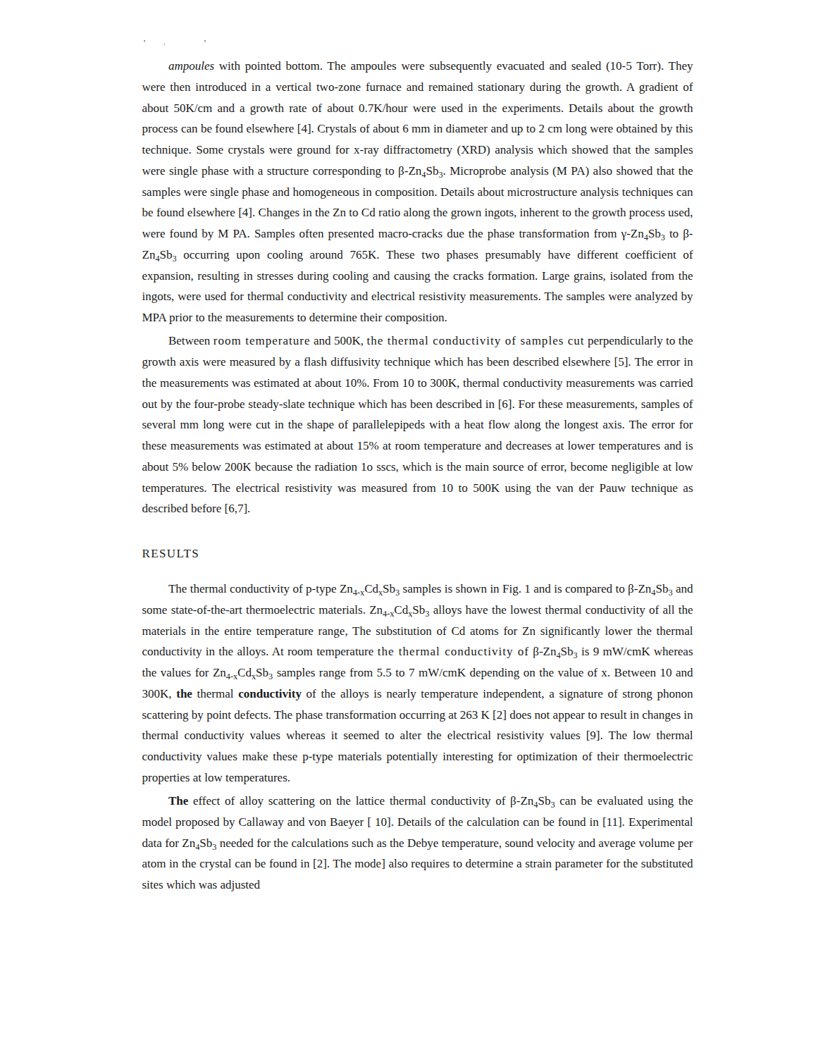'' '
ampoules with pointed bottom. The ampoules were subsequently evacuated and sealed (10-5 Torr). They were then introduced in a vertical two-zone furnace and remained stationary during the growth. A gradient of about 50K/cm and a growth rate of about 0.7K/hour were used in the experiments. Details about the growth process can be found elsewhere [4]. Crystals of about 6 mm in diameter and up to 2 cm long were obtained by this technique. Some crystals were ground for x-ray diffractometry (XRD) analysis which showed that the samples were single phase with a structure corresponding to β-Zn4Sb3. Microprobe analysis (M PA) also showed that the samples were single phase and homogeneous in composition. Details about microstructure analysis techniques can be found elsewhere [4]. Changes in the Zn to Cd ratio along the grown ingots, inherent to the growth process used, were found by M PA. Samples often presented macro-cracks due the phase transformation from γ-Zn4Sb3 to β-Zn4Sb3 occurring upon cooling around 765K. These two phases presumably have different coefficient of expansion, resulting in stresses during cooling and causing the cracks formation. Large grains, isolated from the ingots, were used for thermal conductivity and electrical resistivity measurements. The samples were analyzed by MPA prior to the measurements to determine their composition.
Between room temperature and 500K, the thermal conductivity of samples cut perpendicularly to the growth axis were measured by a flash diffusivity technique which has been described elsewhere [5]. The error in the measurements was estimated at about 10%. From 10 to 300K, thermal conductivity measurements was carried out by the four-probe steady-slate technique which has been described in [6]. For these measurements, samples of several mm long were cut in the shape of parallelepipeds with a heat flow along the longest axis. The error for these measurements was estimated at about 15% at room temperature and decreases at lower temperatures and is about 5% below 200K because the radiation 1o sscs, which is the main source of error, become negligible at low temperatures. The electrical resistivity was measured from 10 to 500K using the van der Pauw technique as described before [6,7].
RESULTS
The thermal conductivity of p-type Zn4-xCdxSb3 samples is shown in Fig. 1 and is compared to β-Zn4Sb3 and some state-of-the-art thermoelectric materials. Zn4-xCdxSb3 alloys have the lowest thermal conductivity of all the materials in the entire temperature range, The substitution of Cd atoms for Zn significantly lower the thermal conductivity in the alloys. At room temperature the thermal conductivity of β-Zn4Sb3 is 9 mW/cmK whereas the values for Zn4-xCdxSb3 samples range from 5.5 to 7 mW/cmK depending on the value of x. Between 10 and 300K, the thermal conductivity of the alloys is nearly temperature independent, a signature of strong phonon scattering by point defects. The phase transformation occurring at 263 K [2] does not appear to result in changes in thermal conductivity values whereas it seemed to alter the electrical resistivity values [9]. The low thermal conductivity values make these p-type materials potentially interesting for optimization of their thermoelectric properties at low temperatures.
The effect of alloy scattering on the lattice thermal conductivity of β-Zn4Sb3 can be evaluated using the model proposed by Callaway and von Baeyer [ 10]. Details of the calculation can be found in [11]. Experimental data for Zn4Sb3 needed for the calculations such as the Debye temperature, sound velocity and average volume per atom in the crystal can be found in [2]. The mode] also requires to determine a strain parameter for the substituted sites which was adjusted